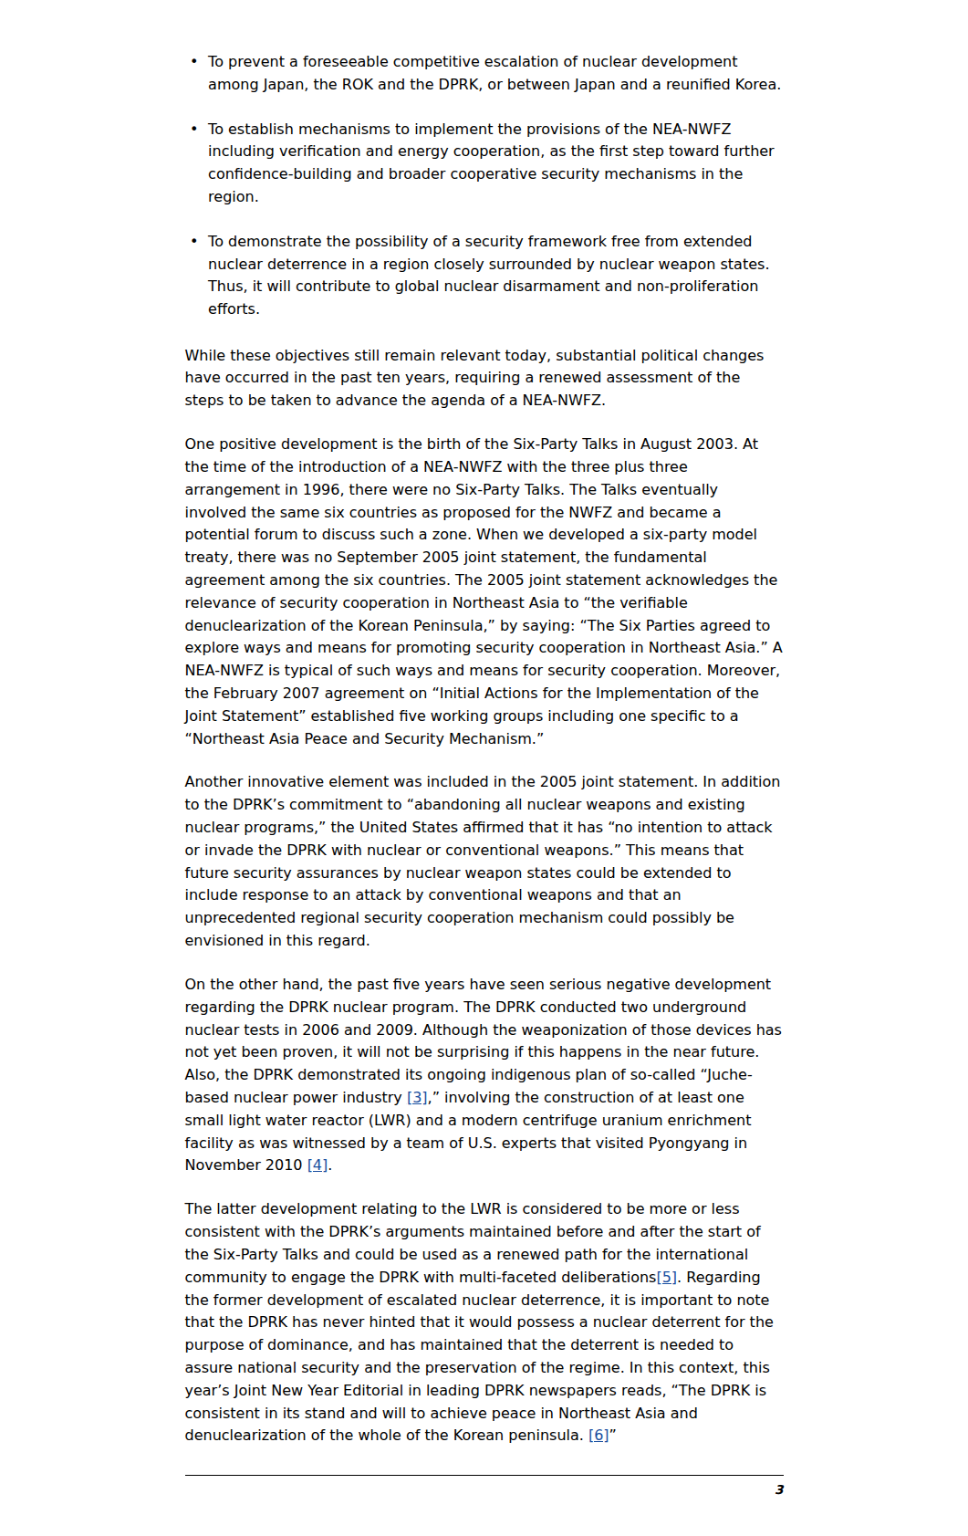To prevent a foreseeable competitive escalation of nuclear development among Japan, the ROK and the DPRK, or between Japan and a reunified Korea.
To establish mechanisms to implement the provisions of the NEA-NWFZ including verification and energy cooperation, as the first step toward further confidence-building and broader cooperative security mechanisms in the region.
To demonstrate the possibility of a security framework free from extended nuclear deterrence in a region closely surrounded by nuclear weapon states. Thus, it will contribute to global nuclear disarmament and non-proliferation efforts.
While these objectives still remain relevant today, substantial political changes have occurred in the past ten years, requiring a renewed assessment of the steps to be taken to advance the agenda of a NEA-NWFZ.
One positive development is the birth of the Six-Party Talks in August 2003. At the time of the introduction of a NEA-NWFZ with the three plus three arrangement in 1996, there were no Six-Party Talks. The Talks eventually involved the same six countries as proposed for the NWFZ and became a potential forum to discuss such a zone. When we developed a six-party model treaty, there was no September 2005 joint statement, the fundamental agreement among the six countries. The 2005 joint statement acknowledges the relevance of security cooperation in Northeast Asia to “the verifiable denuclearization of the Korean Peninsula,” by saying: “The Six Parties agreed to explore ways and means for promoting security cooperation in Northeast Asia.” A NEA-NWFZ is typical of such ways and means for security cooperation. Moreover, the February 2007 agreement on “Initial Actions for the Implementation of the Joint Statement” established five working groups including one specific to a “Northeast Asia Peace and Security Mechanism.”
Another innovative element was included in the 2005 joint statement. In addition to the DPRK’s commitment to “abandoning all nuclear weapons and existing nuclear programs,” the United States affirmed that it has “no intention to attack or invade the DPRK with nuclear or conventional weapons.” This means that future security assurances by nuclear weapon states could be extended to include response to an attack by conventional weapons and that an unprecedented regional security cooperation mechanism could possibly be envisioned in this regard.
On the other hand, the past five years have seen serious negative development regarding the DPRK nuclear program. The DPRK conducted two underground nuclear tests in 2006 and 2009. Although the weaponization of those devices has not yet been proven, it will not be surprising if this happens in the near future. Also, the DPRK demonstrated its ongoing indigenous plan of so-called “Juche-based nuclear power industry [3],” involving the construction of at least one small light water reactor (LWR) and a modern centrifuge uranium enrichment facility as was witnessed by a team of U.S. experts that visited Pyongyang in November 2010 [4].
The latter development relating to the LWR is considered to be more or less consistent with the DPRK’s arguments maintained before and after the start of the Six-Party Talks and could be used as a renewed path for the international community to engage the DPRK with multi-faceted deliberations[5]. Regarding the former development of escalated nuclear deterrence, it is important to note that the DPRK has never hinted that it would possess a nuclear deterrent for the purpose of dominance, and has maintained that the deterrent is needed to assure national security and the preservation of the regime. In this context, this year’s Joint New Year Editorial in leading DPRK newspapers reads, “The DPRK is consistent in its stand and will to achieve peace in Northeast Asia and denuclearization of the whole of the Korean peninsula. [6]”
3